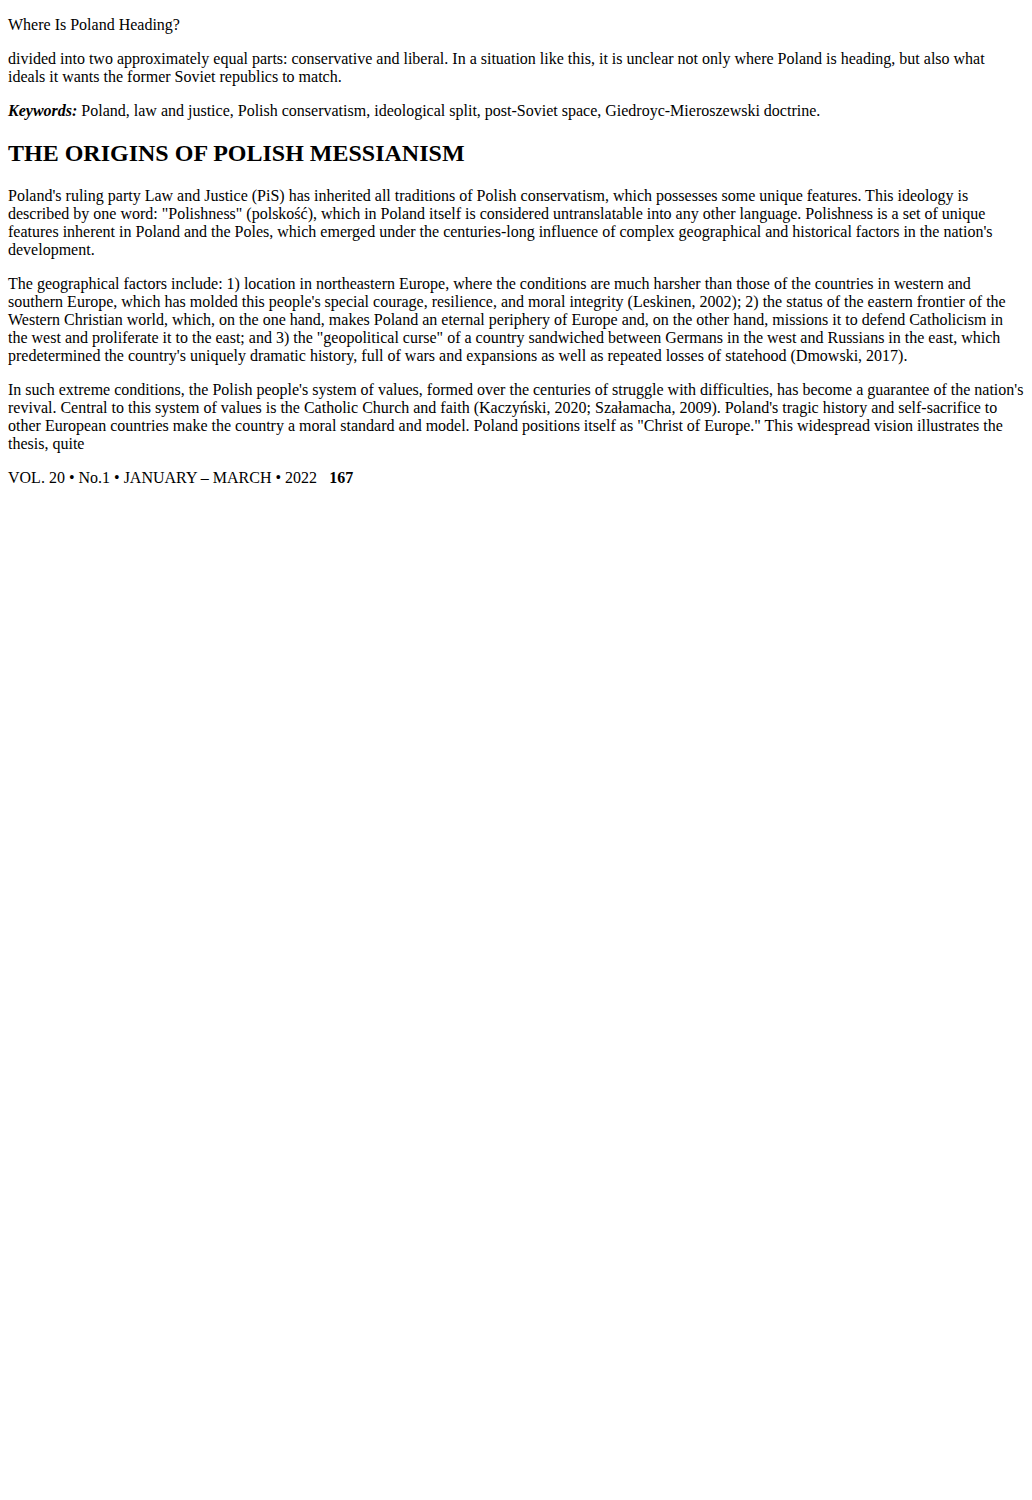Where Is Poland Heading?
divided into two approximately equal parts: conservative and liberal. In a situation like this, it is unclear not only where Poland is heading, but also what ideals it wants the former Soviet republics to match.
Keywords: Poland, law and justice, Polish conservatism, ideological split, post-Soviet space, Giedroyc-Mieroszewski doctrine.
THE ORIGINS OF POLISH MESSIANISM
Poland's ruling party Law and Justice (PiS) has inherited all traditions of Polish conservatism, which possesses some unique features. This ideology is described by one word: "Polishness" (polskość), which in Poland itself is considered untranslatable into any other language. Polishness is a set of unique features inherent in Poland and the Poles, which emerged under the centuries-long influence of complex geographical and historical factors in the nation's development.
The geographical factors include: 1) location in northeastern Europe, where the conditions are much harsher than those of the countries in western and southern Europe, which has molded this people's special courage, resilience, and moral integrity (Leskinen, 2002); 2) the status of the eastern frontier of the Western Christian world, which, on the one hand, makes Poland an eternal periphery of Europe and, on the other hand, missions it to defend Catholicism in the west and proliferate it to the east; and 3) the "geopolitical curse" of a country sandwiched between Germans in the west and Russians in the east, which predetermined the country's uniquely dramatic history, full of wars and expansions as well as repeated losses of statehood (Dmowski, 2017).
In such extreme conditions, the Polish people's system of values, formed over the centuries of struggle with difficulties, has become a guarantee of the nation's revival. Central to this system of values is the Catholic Church and faith (Kaczyński, 2020; Szałamacha, 2009). Poland's tragic history and self-sacrifice to other European countries make the country a moral standard and model. Poland positions itself as "Christ of Europe." This widespread vision illustrates the thesis, quite
VOL. 20 • No.1 • JANUARY – MARCH • 2022 167